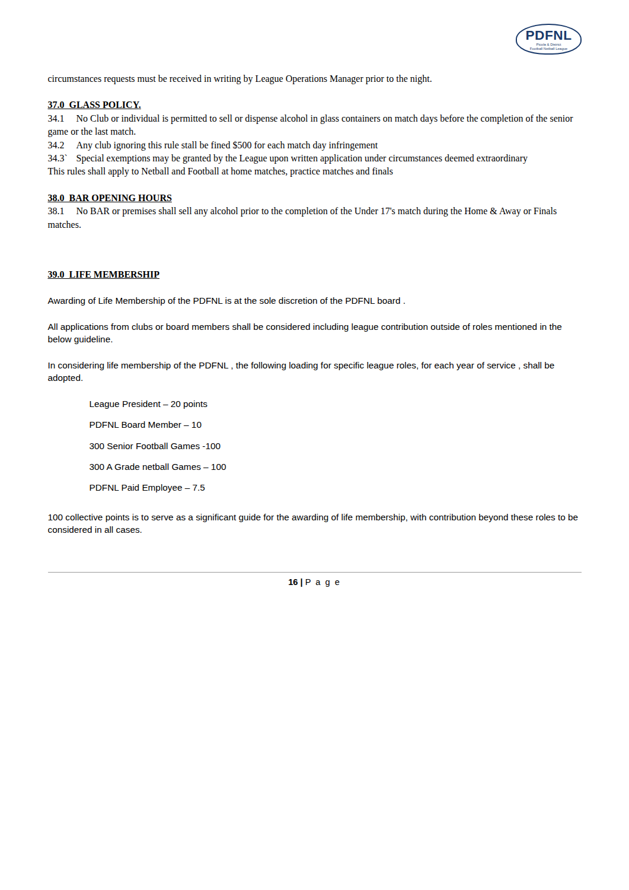PDFNL
Picola & District
Football Netball League
circumstances requests must be received in writing by League Operations Manager prior to the night.
37.0 GLASS POLICY.
34.1 No Club or individual is permitted to sell or dispense alcohol in glass containers on match days before the completion of the senior game or the last match.
34.2 Any club ignoring this rule stall be fined $500 for each match day infringement
34.3`Special exemptions may be granted by the League upon written application under circumstances deemed extraordinary
This rules shall apply to Netball and Football at home matches, practice matches and finals
38.0 BAR OPENING HOURS
38.1 No BAR or premises shall sell any alcohol prior to the completion of the Under 17's match during the Home & Away or Finals matches.
39.0 LIFE MEMBERSHIP
Awarding of Life Membership of the PDFNL is at the sole discretion of the PDFNL board .
All applications from clubs or board members shall be considered including league contribution outside of roles mentioned in the below guideline.
In considering life membership of the PDFNL , the following loading for specific league roles, for each year of service , shall be adopted.
League President – 20 points
PDFNL Board Member – 10
300 Senior Football Games -100
300 A Grade netball Games – 100
PDFNL Paid Employee – 7.5
100 collective points is to serve as a significant guide for the awarding of life membership, with contribution beyond these roles to be considered in all cases.
16 | P a g e